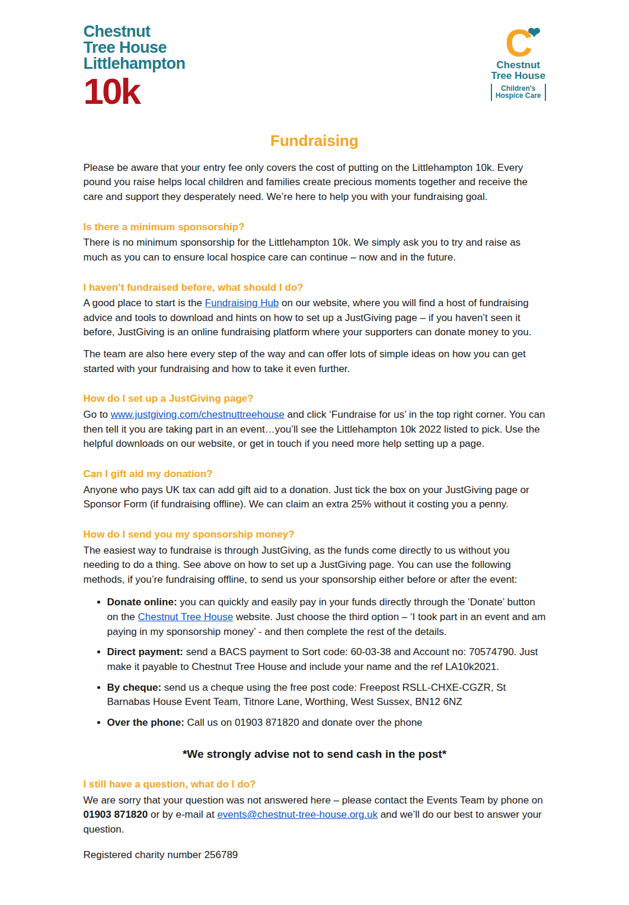Chestnut Tree House Littlehampton 10k
C❤
Chestnut
Tree House
Children's
Hospice Care
Fundraising
Please be aware that your entry fee only covers the cost of putting on the Littlehampton 10k. Every pound you raise helps local children and families create precious moments together and receive the care and support they desperately need. We’re here to help you with your fundraising goal.
Is there a minimum sponsorship?
There is no minimum sponsorship for the Littlehampton 10k. We simply ask you to try and raise as much as you can to ensure local hospice care can continue – now and in the future.
I haven’t fundraised before, what should I do?
A good place to start is the Fundraising Hub on our website, where you will find a host of fundraising advice and tools to download and hints on how to set up a JustGiving page – if you haven’t seen it before, JustGiving is an online fundraising platform where your supporters can donate money to you.
The team are also here every step of the way and can offer lots of simple ideas on how you can get started with your fundraising and how to take it even further.
How do I set up a JustGiving page?
Go to www.justgiving.com/chestnuttreehouse and click ‘Fundraise for us’ in the top right corner. You can then tell it you are taking part in an event…you’ll see the Littlehampton 10k 2022 listed to pick. Use the helpful downloads on our website, or get in touch if you need more help setting up a page.
Can I gift aid my donation?
Anyone who pays UK tax can add gift aid to a donation. Just tick the box on your JustGiving page or Sponsor Form (if fundraising offline). We can claim an extra 25% without it costing you a penny.
How do I send you my sponsorship money?
The easiest way to fundraise is through JustGiving, as the funds come directly to us without you needing to do a thing. See above on how to set up a JustGiving page. You can use the following methods, if you’re fundraising offline, to send us your sponsorship either before or after the event:
Donate online: you can quickly and easily pay in your funds directly through the ‘Donate’ button on the Chestnut Tree House website. Just choose the third option – ‘I took part in an event and am paying in my sponsorship money’ - and then complete the rest of the details.
Direct payment: send a BACS payment to Sort code: 60-03-38 and Account no: 70574790. Just make it payable to Chestnut Tree House and include your name and the ref LA10k2021.
By cheque: send us a cheque using the free post code: Freepost RSLL-CHXE-CGZR, St Barnabas House Event Team, Titnore Lane, Worthing, West Sussex, BN12 6NZ
Over the phone: Call us on 01903 871820 and donate over the phone
*We strongly advise not to send cash in the post*
I still have a question, what do I do?
We are sorry that your question was not answered here – please contact the Events Team by phone on 01903 871820 or by e-mail at events@chestnut-tree-house.org.uk and we’ll do our best to answer your question.
Registered charity number 256789